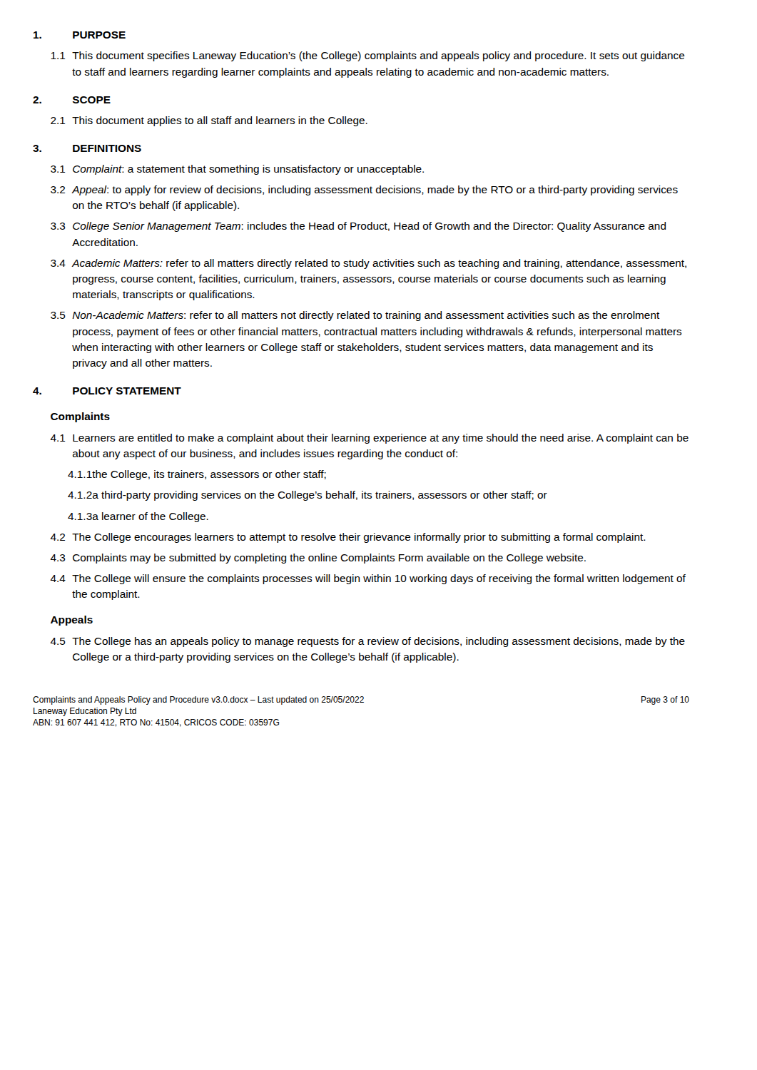1.
Purpose
1.1
This document specifies Laneway Education’s (the College) complaints and appeals policy and procedure. It sets out guidance to staff and learners regarding learner complaints and appeals relating to academic and non-academic matters.
2.
Scope
2.1
This document applies to all staff and learners in the College.
3.
Definitions
3.1
Complaint: a statement that something is unsatisfactory or unacceptable.
3.2
Appeal: to apply for review of decisions, including assessment decisions, made by the RTO or a third-party providing services on the RTO’s behalf (if applicable).
3.3
College Senior Management Team: includes the Head of Product, Head of Growth and the Director: Quality Assurance and Accreditation.
3.4
Academic Matters: refer to all matters directly related to study activities such as teaching and training, attendance, assessment, progress, course content, facilities, curriculum, trainers, assessors, course materials or course documents such as learning materials, transcripts or qualifications.
3.5
Non-Academic Matters: refer to all matters not directly related to training and assessment activities such as the enrolment process, payment of fees or other financial matters, contractual matters including withdrawals & refunds, interpersonal matters when interacting with other learners or College staff or stakeholders, student services matters, data management and its privacy and all other matters.
4.
Policy Statement
Complaints
4.1
Learners are entitled to make a complaint about their learning experience at any time should the need arise. A complaint can be about any aspect of our business, and includes issues regarding the conduct of:
4.1.1
the College, its trainers, assessors or other staff;
4.1.2
a third-party providing services on the College’s behalf, its trainers, assessors or other staff; or
4.1.3
a learner of the College.
4.2
The College encourages learners to attempt to resolve their grievance informally prior to submitting a formal complaint.
4.3
Complaints may be submitted by completing the online Complaints Form available on the College website.
4.4
The College will ensure the complaints processes will begin within 10 working days of receiving the formal written lodgement of the complaint.
Appeals
4.5
The College has an appeals policy to manage requests for a review of decisions, including assessment decisions, made by the College or a third-party providing services on the College’s behalf (if applicable).
Page 3 of 10 Complaints and Appeals Policy and Procedure v3.0.docx – Last updated on 25/05/2022
Laneway Education Pty Ltd
ABN: 91 607 441 412, RTO No: 41504, CRICOS CODE: 03597G